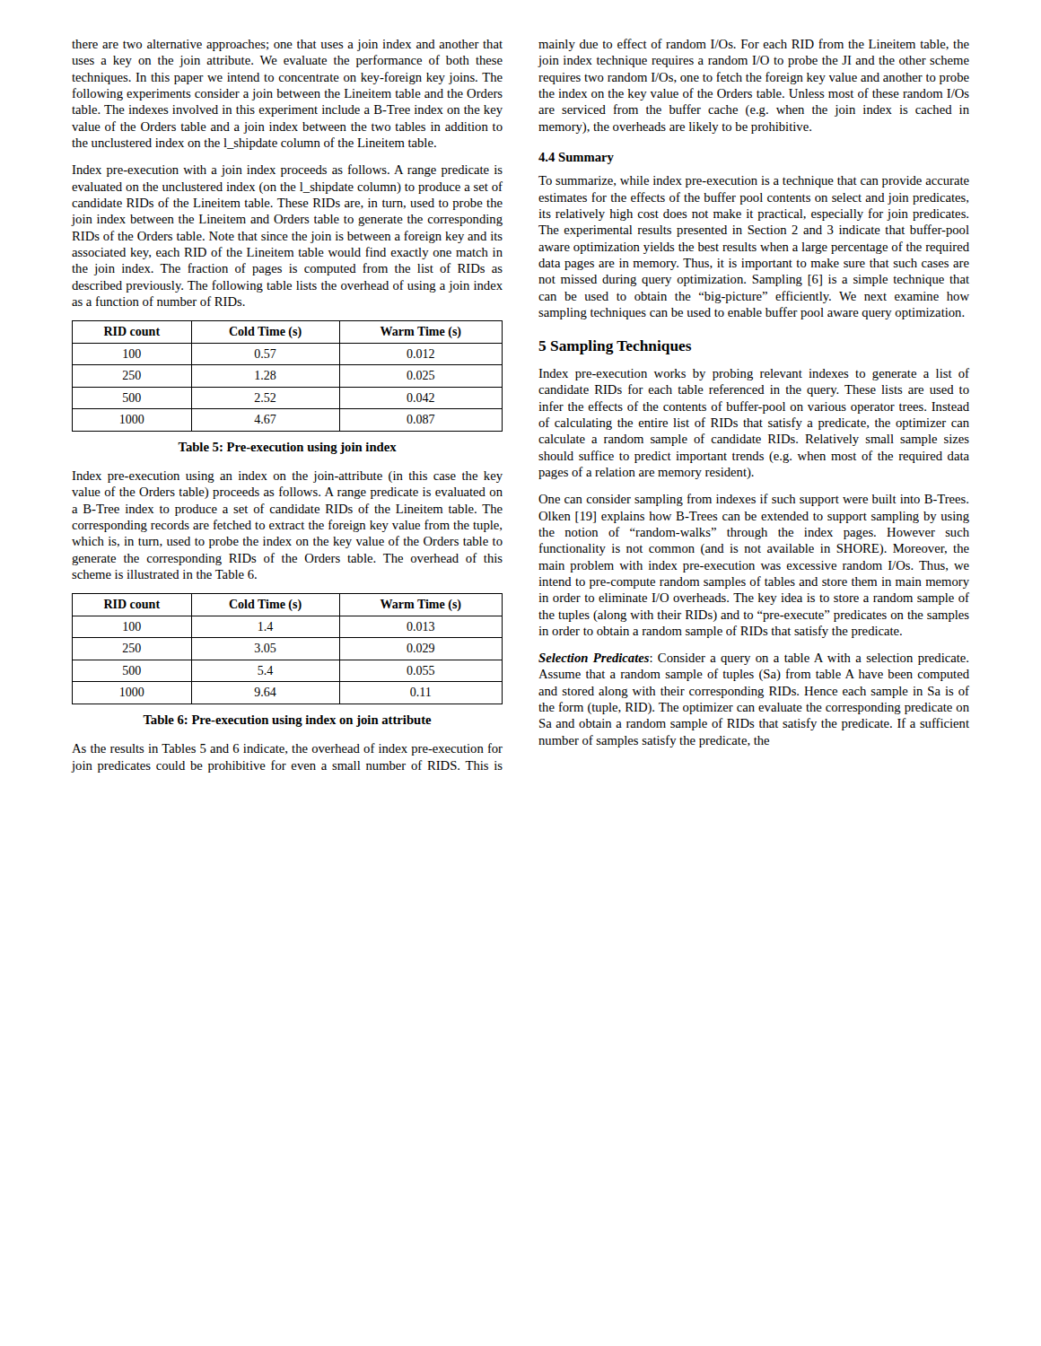there are two alternative approaches; one that uses a join index and another that uses a key on the join attribute. We evaluate the performance of both these techniques. In this paper we intend to concentrate on key-foreign key joins. The following experiments consider a join between the Lineitem table and the Orders table. The indexes involved in this experiment include a B-Tree index on the key value of the Orders table and a join index between the two tables in addition to the unclustered index on the l_shipdate column of the Lineitem table.
Index pre-execution with a join index proceeds as follows. A range predicate is evaluated on the unclustered index (on the l_shipdate column) to produce a set of candidate RIDs of the Lineitem table. These RIDs are, in turn, used to probe the join index between the Lineitem and Orders table to generate the corresponding RIDs of the Orders table. Note that since the join is between a foreign key and its associated key, each RID of the Lineitem table would find exactly one match in the join index. The fraction of pages is computed from the list of RIDs as described previously. The following table lists the overhead of using a join index as a function of number of RIDs.
Table 5: Pre-execution using join index
| RID count | Cold Time (s) | Warm Time (s) |
| --- | --- | --- |
| 100 | 0.57 | 0.012 |
| 250 | 1.28 | 0.025 |
| 500 | 2.52 | 0.042 |
| 1000 | 4.67 | 0.087 |
Index pre-execution using an index on the join-attribute (in this case the key value of the Orders table) proceeds as follows. A range predicate is evaluated on a B-Tree index to produce a set of candidate RIDs of the Lineitem table. The corresponding records are fetched to extract the foreign key value from the tuple, which is, in turn, used to probe the index on the key value of the Orders table to generate the corresponding RIDs of the Orders table. The overhead of this scheme is illustrated in the Table 6.
Table 6: Pre-execution using index on join attribute
| RID count | Cold Time (s) | Warm Time (s) |
| --- | --- | --- |
| 100 | 1.4 | 0.013 |
| 250 | 3.05 | 0.029 |
| 500 | 5.4 | 0.055 |
| 1000 | 9.64 | 0.11 |
As the results in Tables 5 and 6 indicate, the overhead of index pre-execution for join predicates could be prohibitive for even a small number of RIDS. This is mainly due to effect of random I/Os. For each RID from the Lineitem table, the join index technique requires a random I/O to probe the JI and the other scheme requires two random I/Os, one to fetch the foreign key value and another to probe the index on the key value of the Orders table. Unless most of these random I/Os are serviced from the buffer cache (e.g. when the join index is cached in memory), the overheads are likely to be prohibitive.
4.4 Summary
To summarize, while index pre-execution is a technique that can provide accurate estimates for the effects of the buffer pool contents on select and join predicates, its relatively high cost does not make it practical, especially for join predicates. The experimental results presented in Section 2 and 3 indicate that buffer-pool aware optimization yields the best results when a large percentage of the required data pages are in memory. Thus, it is important to make sure that such cases are not missed during query optimization. Sampling [6] is a simple technique that can be used to obtain the “big-picture” efficiently. We next examine how sampling techniques can be used to enable buffer pool aware query optimization.
5 Sampling Techniques
Index pre-execution works by probing relevant indexes to generate a list of candidate RIDs for each table referenced in the query. These lists are used to infer the effects of the contents of buffer-pool on various operator trees. Instead of calculating the entire list of RIDs that satisfy a predicate, the optimizer can calculate a random sample of candidate RIDs. Relatively small sample sizes should suffice to predict important trends (e.g. when most of the required data pages of a relation are memory resident).
One can consider sampling from indexes if such support were built into B-Trees. Olken [19] explains how B-Trees can be extended to support sampling by using the notion of “random-walks” through the index pages. However such functionality is not common (and is not available in SHORE). Moreover, the main problem with index pre-execution was excessive random I/Os. Thus, we intend to pre-compute random samples of tables and store them in main memory in order to eliminate I/O overheads. The key idea is to store a random sample of the tuples (along with their RIDs) and to “pre-execute” predicates on the samples in order to obtain a random sample of RIDs that satisfy the predicate.
Selection Predicates: Consider a query on a table A with a selection predicate. Assume that a random sample of tuples (Sa) from table A have been computed and stored along with their corresponding RIDs. Hence each sample in Sa is of the form (tuple, RID). The optimizer can evaluate the corresponding predicate on Sa and obtain a random sample of RIDs that satisfy the predicate. If a sufficient number of samples satisfy the predicate, the